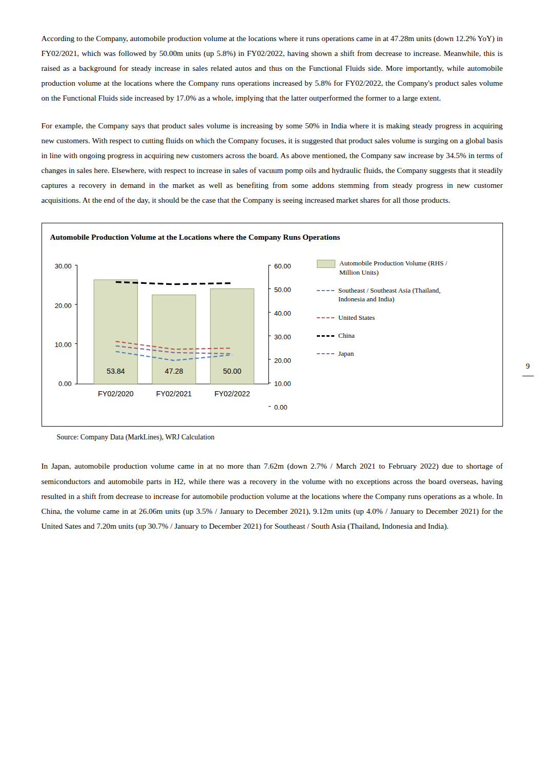9
According to the Company, automobile production volume at the locations where it runs operations came in at 47.28m units (down 12.2% YoY) in FY02/2021, which was followed by 50.00m units (up 5.8%) in FY02/2022, having shown a shift from decrease to increase. Meanwhile, this is raised as a background for steady increase in sales related autos and thus on the Functional Fluids side. More importantly, while automobile production volume at the locations where the Company runs operations increased by 5.8% for FY02/2022, the Company's product sales volume on the Functional Fluids side increased by 17.0% as a whole, implying that the latter outperformed the former to a large extent.
For example, the Company says that product sales volume is increasing by some 50% in India where it is making steady progress in acquiring new customers. With respect to cutting fluids on which the Company focuses, it is suggested that product sales volume is surging on a global basis in line with ongoing progress in acquiring new customers across the board. As above mentioned, the Company saw increase by 34.5% in terms of changes in sales here. Elsewhere, with respect to increase in sales of vacuum pomp oils and hydraulic fluids, the Company suggests that it steadily captures a recovery in demand in the market as well as benefiting from some addons stemming from steady progress in new customer acquisitions. At the end of the day, it should be the case that the Company is seeing increased market shares for all those products.
Automobile Production Volume at the Locations where the Company Runs Operations
30.00 20.00 10.00 0.00 60.00 50.00 40.00 30.00 20.00 10.00 0.00 53.84 47.28 50.00 FY02/2020 FY02/2021 FY02/2022
Automobile Production Volume (RHS /
Million Units)
Southeast / Southeast Asia (Thailand,
Indonesia and India)
United States
China
Japan
Source: Company Data (MarkLines), WRJ Calculation
In Japan, automobile production volume came in at no more than 7.62m (down 2.7% / March 2021 to February 2022) due to shortage of semiconductors and automobile parts in H2, while there was a recovery in the volume with no exceptions across the board overseas, having resulted in a shift from decrease to increase for automobile production volume at the locations where the Company runs operations as a whole. In China, the volume came in at 26.06m units (up 3.5% / January to December 2021), 9.12m units (up 4.0% / January to December 2021) for the United Sates and 7.20m units (up 30.7% / January to December 2021) for Southeast / South Asia (Thailand, Indonesia and India).